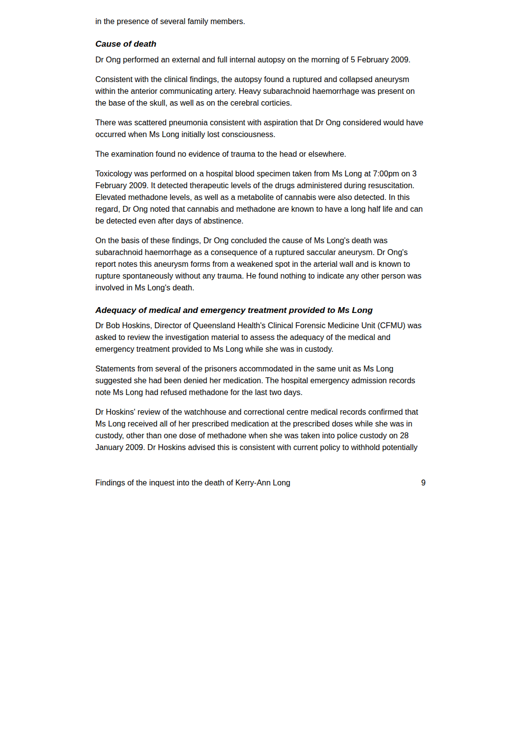in the presence of several family members.
Cause of death
Dr Ong performed an external and full internal autopsy on the morning of 5 February 2009.
Consistent with the clinical findings, the autopsy found a ruptured and collapsed aneurysm within the anterior communicating artery. Heavy subarachnoid haemorrhage was present on the base of the skull, as well as on the cerebral corticies.
There was scattered pneumonia consistent with aspiration that Dr Ong considered would have occurred when Ms Long initially lost consciousness.
The examination found no evidence of trauma to the head or elsewhere.
Toxicology was performed on a hospital blood specimen taken from Ms Long at 7:00pm on 3 February 2009. It detected therapeutic levels of the drugs administered during resuscitation. Elevated methadone levels, as well as a metabolite of cannabis were also detected. In this regard, Dr Ong noted that cannabis and methadone are known to have a long half life and can be detected even after days of abstinence.
On the basis of these findings, Dr Ong concluded the cause of Ms Long's death was subarachnoid haemorrhage as a consequence of a ruptured saccular aneurysm. Dr Ong's report notes this aneurysm forms from a weakened spot in the arterial wall and is known to rupture spontaneously without any trauma. He found nothing to indicate any other person was involved in Ms Long's death.
Adequacy of medical and emergency treatment provided to Ms Long
Dr Bob Hoskins, Director of Queensland Health's Clinical Forensic Medicine Unit (CFMU) was asked to review the investigation material to assess the adequacy of the medical and emergency treatment provided to Ms Long while she was in custody.
Statements from several of the prisoners accommodated in the same unit as Ms Long suggested she had been denied her medication. The hospital emergency admission records note Ms Long had refused methadone for the last two days.
Dr Hoskins' review of the watchhouse and correctional centre medical records confirmed that Ms Long received all of her prescribed medication at the prescribed doses while she was in custody, other than one dose of methadone when she was taken into police custody on 28 January 2009. Dr Hoskins advised this is consistent with current policy to withhold potentially
Findings of the inquest into the death of Kerry-Ann Long 9